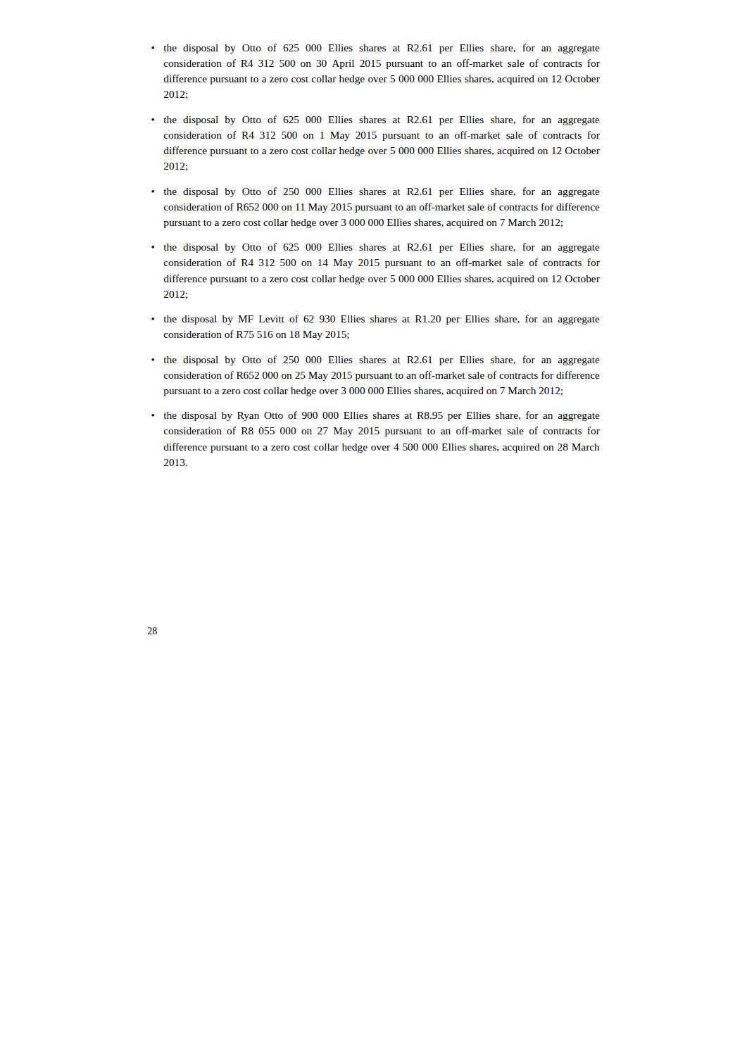the disposal by Otto of 625 000 Ellies shares at R2.61 per Ellies share, for an aggregate consideration of R4 312 500 on 30 April 2015 pursuant to an off-market sale of contracts for difference pursuant to a zero cost collar hedge over 5 000 000 Ellies shares, acquired on 12 October 2012;
the disposal by Otto of 625 000 Ellies shares at R2.61 per Ellies share, for an aggregate consideration of R4 312 500 on 1 May 2015 pursuant to an off-market sale of contracts for difference pursuant to a zero cost collar hedge over 5 000 000 Ellies shares, acquired on 12 October 2012;
the disposal by Otto of 250 000 Ellies shares at R2.61 per Ellies share, for an aggregate consideration of R652 000 on 11 May 2015 pursuant to an off-market sale of contracts for difference pursuant to a zero cost collar hedge over 3 000 000 Ellies shares, acquired on 7 March 2012;
the disposal by Otto of 625 000 Ellies shares at R2.61 per Ellies share, for an aggregate consideration of R4 312 500 on 14 May 2015 pursuant to an off-market sale of contracts for difference pursuant to a zero cost collar hedge over 5 000 000 Ellies shares, acquired on 12 October 2012;
the disposal by MF Levitt of 62 930 Ellies shares at R1.20 per Ellies share, for an aggregate consideration of R75 516 on 18 May 2015;
the disposal by Otto of 250 000 Ellies shares at R2.61 per Ellies share, for an aggregate consideration of R652 000 on 25 May 2015 pursuant to an off-market sale of contracts for difference pursuant to a zero cost collar hedge over 3 000 000 Ellies shares, acquired on 7 March 2012;
the disposal by Ryan Otto of 900 000 Ellies shares at R8.95 per Ellies share, for an aggregate consideration of R8 055 000 on 27 May 2015 pursuant to an off-market sale of contracts for difference pursuant to a zero cost collar hedge over 4 500 000 Ellies shares, acquired on 28 March 2013.
28